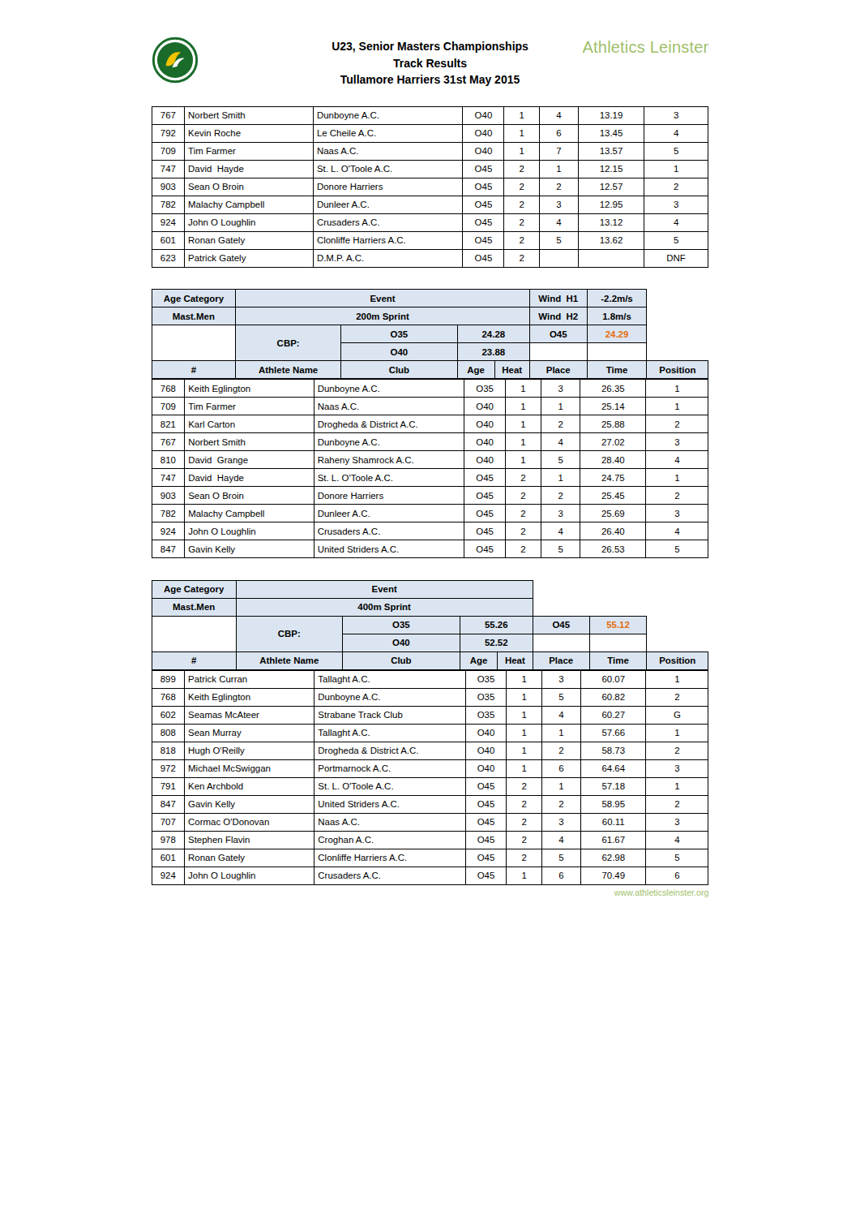Athletics Leinster
U23, Senior Masters Championships
Track Results
Tullamore Harriers 31st May 2015
| 767 | Norbert Smith | Dunboyne A.C. | O40 | 1 | 4 | 13.19 | 3 |
| 792 | Kevin Roche | Le Cheile A.C. | O40 | 1 | 6 | 13.45 | 4 |
| 709 | Tim Farmer | Naas A.C. | O40 | 1 | 7 | 13.57 | 5 |
| 747 | David Hayde | St. L. O'Toole A.C. | O45 | 2 | 1 | 12.15 | 1 |
| 903 | Sean O Broin | Donore Harriers | O45 | 2 | 2 | 12.57 | 2 |
| 782 | Malachy Campbell | Dunleer A.C. | O45 | 2 | 3 | 12.95 | 3 |
| 924 | John O Loughlin | Crusaders A.C. | O45 | 2 | 4 | 13.12 | 4 |
| 601 | Ronan Gately | Clonliffe Harriers A.C. | O45 | 2 | 5 | 13.62 | 5 |
| 623 | Patrick Gately | D.M.P. A.C. | O45 | 2 | | | DNF |
| Age Category | Event | Wind H1 | -2.2m/s |
| Mast.Men | 200m Sprint | Wind H2 | 1.8m/s |
| | CBP: | O35 | 24.28 | O45 | 24.29 |
| O40 | 23.88 | | |
| # | Athlete Name | Club | Age | Heat | Place | Time | Position |
| 768 | Keith Eglington | Dunboyne A.C. | O35 | 1 | 3 | 26.35 | 1 |
| 709 | Tim Farmer | Naas A.C. | O40 | 1 | 1 | 25.14 | 1 |
| 821 | Karl Carton | Drogheda & District A.C. | O40 | 1 | 2 | 25.88 | 2 |
| 767 | Norbert Smith | Dunboyne A.C. | O40 | 1 | 4 | 27.02 | 3 |
| 810 | David Grange | Raheny Shamrock A.C. | O40 | 1 | 5 | 28.40 | 4 |
| 747 | David Hayde | St. L. O'Toole A.C. | O45 | 2 | 1 | 24.75 | 1 |
| 903 | Sean O Broin | Donore Harriers | O45 | 2 | 2 | 25.45 | 2 |
| 782 | Malachy Campbell | Dunleer A.C. | O45 | 2 | 3 | 25.69 | 3 |
| 924 | John O Loughlin | Crusaders A.C. | O45 | 2 | 4 | 26.40 | 4 |
| 847 | Gavin Kelly | United Striders A.C. | O45 | 2 | 5 | 26.53 | 5 |
| Age Category | Event | | |
| Mast.Men | 400m Sprint | | |
| | CBP: | O35 | 55.26 | O45 | 55.12 |
| O40 | 52.52 | | |
| # | Athlete Name | Club | Age | Heat | Place | Time | Position |
| 899 | Patrick Curran | Tallaght A.C. | O35 | 1 | 3 | 60.07 | 1 |
| 768 | Keith Eglington | Dunboyne A.C. | O35 | 1 | 5 | 60.82 | 2 |
| 602 | Seamas McAteer | Strabane Track Club | O35 | 1 | 4 | 60.27 | G |
| 808 | Sean Murray | Tallaght A.C. | O40 | 1 | 1 | 57.66 | 1 |
| 818 | Hugh O'Reilly | Drogheda & District A.C. | O40 | 1 | 2 | 58.73 | 2 |
| 972 | Michael McSwiggan | Portmarnock A.C. | O40 | 1 | 6 | 64.64 | 3 |
| 791 | Ken Archbold | St. L. O'Toole A.C. | O45 | 2 | 1 | 57.18 | 1 |
| 847 | Gavin Kelly | United Striders A.C. | O45 | 2 | 2 | 58.95 | 2 |
| 707 | Cormac O'Donovan | Naas A.C. | O45 | 2 | 3 | 60.11 | 3 |
| 978 | Stephen Flavin | Croghan A.C. | O45 | 2 | 4 | 61.67 | 4 |
| 601 | Ronan Gately | Clonliffe Harriers A.C. | O45 | 2 | 5 | 62.98 | 5 |
| 924 | John O Loughlin | Crusaders A.C. | O45 | 1 | 6 | 70.49 | 6 |
www.athleticsleinster.org